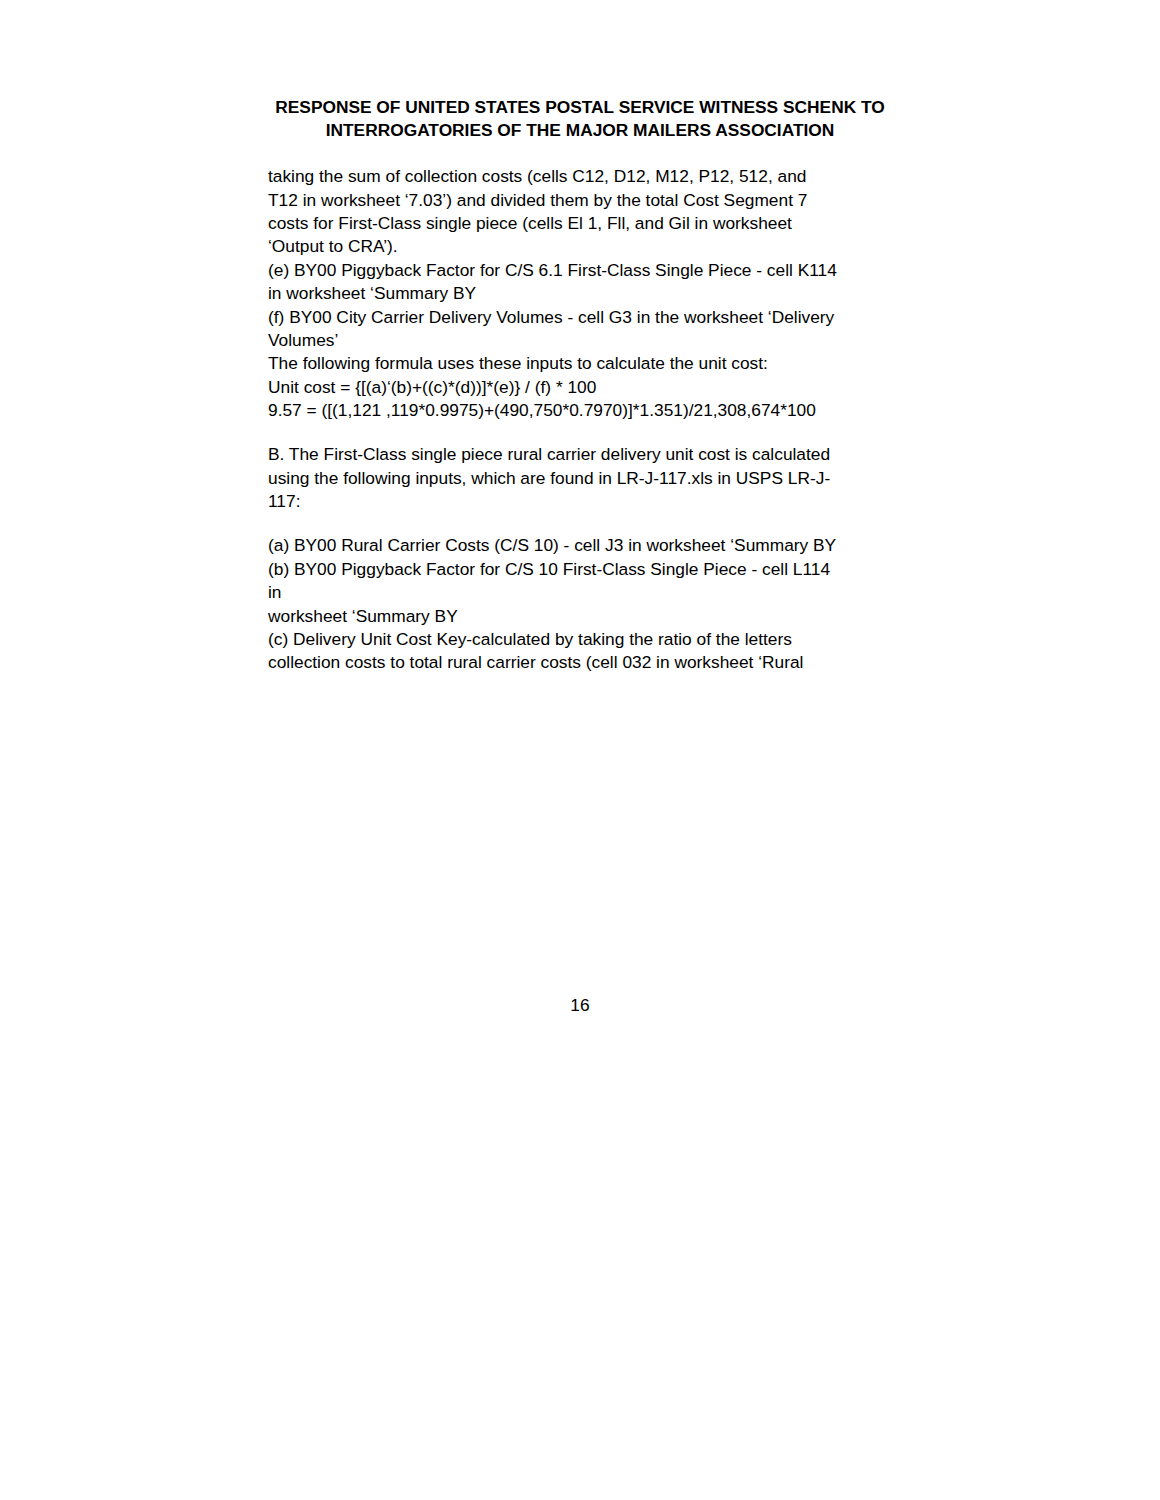RESPONSE OF UNITED STATES POSTAL SERVICE WITNESS SCHENK TO
INTERROGATORIES OF THE MAJOR MAILERS ASSOCIATION
taking the sum of collection costs (cells C12, D12, M12, P12, 512, and
T12 in worksheet ‘7.03’) and divided them by the total Cost Segment 7
costs for First-Class single piece (cells El 1, Fll, and Gil in worksheet
‘Output to CRA’).
(e) BY00 Piggyback Factor for C/S 6.1 First-Class Single Piece - cell K114
in worksheet ‘Summary BY
(f) BY00 City Carrier Delivery Volumes - cell G3 in the worksheet ‘Delivery
Volumes’
The following formula uses these inputs to calculate the unit cost:
Unit cost = {[(a)‘(b)+((c)*(d))]*(e)} / (f) * 100
9.57 = ([(1,121 ,119*0.9975)+(490,750*0.7970)]*1.351)/21,308,674*100
B. The First-Class single piece rural carrier delivery unit cost is calculated
using the following inputs, which are found in LR-J-117.xls in USPS LR-J-
117:
(a) BY00 Rural Carrier Costs (C/S 10) - cell J3 in worksheet ‘Summary BY
(b) BY00 Piggyback Factor for C/S 10 First-Class Single Piece - cell L114
in
worksheet ‘Summary BY
(c) Delivery Unit Cost Key-calculated by taking the ratio of the letters
collection costs to total rural carrier costs (cell 032 in worksheet ‘Rural
16